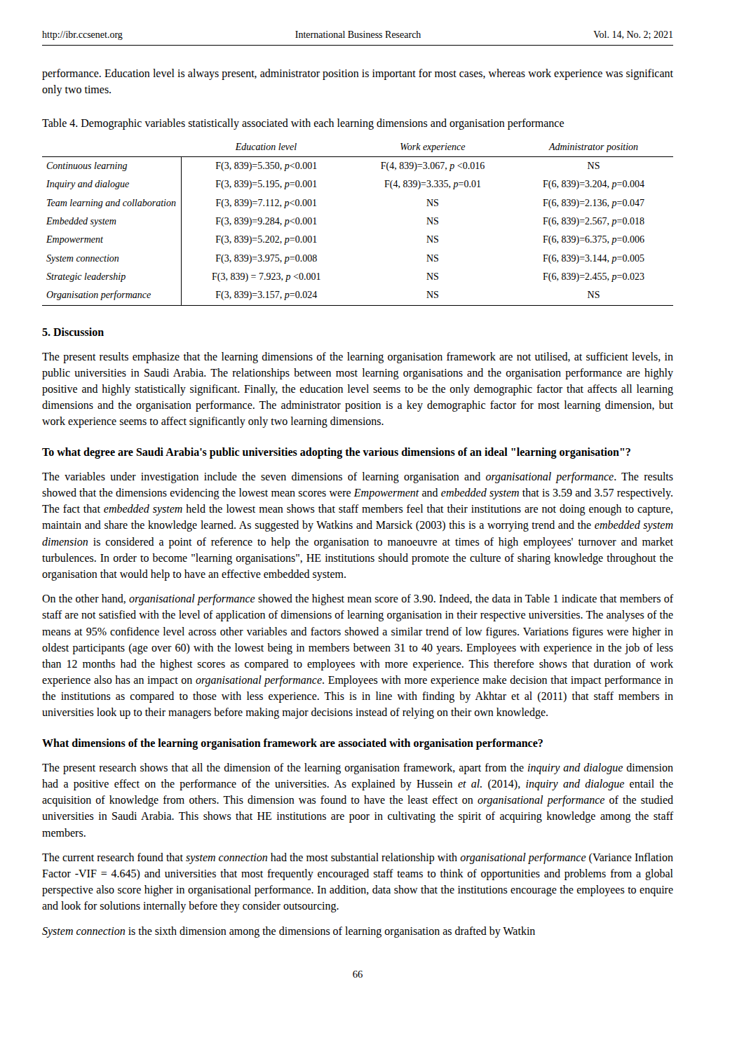http://ibr.ccsenet.org International Business Research Vol. 14, No. 2; 2021
performance. Education level is always present, administrator position is important for most cases, whereas work experience was significant only two times.
Table 4. Demographic variables statistically associated with each learning dimensions and organisation performance
| | Education level | Work experience | Administrator position |
| --- | --- | --- | --- |
| Continuous learning | F(3, 839)=5.350, p <0.001 | F(4, 839)=3.067, p <0.016 | NS |
| Inquiry and dialogue | F(3, 839)=5.195, p =0.001 | F(4, 839)=3.335, p =0.01 | F(6, 839)=3.204, p =0.004 |
| Team learning and collaboration | F(3, 839)=7.112, p <0.001 | NS | F(6, 839)=2.136, p =0.047 |
| Embedded system | F(3, 839)=9.284, p <0.001 | NS | F(6, 839)=2.567, p =0.018 |
| Empowerment | F(3, 839)=5.202, p =0.001 | NS | F(6, 839)=6.375, p =0.006 |
| System connection | F(3, 839)=3.975, p =0.008 | NS | F(6, 839)=3.144, p =0.005 |
| Strategic leadership | F(3, 839) = 7.923, p <0.001 | NS | F(6, 839)=2.455, p =0.023 |
| Organisation performance | F(3, 839)=3.157, p =0.024 | NS | NS |
5. Discussion
The present results emphasize that the learning dimensions of the learning organisation framework are not utilised, at sufficient levels, in public universities in Saudi Arabia. The relationships between most learning organisations and the organisation performance are highly positive and highly statistically significant. Finally, the education level seems to be the only demographic factor that affects all learning dimensions and the organisation performance. The administrator position is a key demographic factor for most learning dimension, but work experience seems to affect significantly only two learning dimensions.
To what degree are Saudi Arabia's public universities adopting the various dimensions of an ideal "learning organisation"?
The variables under investigation include the seven dimensions of learning organisation and organisational performance. The results showed that the dimensions evidencing the lowest mean scores were Empowerment and embedded system that is 3.59 and 3.57 respectively. The fact that embedded system held the lowest mean shows that staff members feel that their institutions are not doing enough to capture, maintain and share the knowledge learned. As suggested by Watkins and Marsick (2003) this is a worrying trend and the embedded system dimension is considered a point of reference to help the organisation to manoeuvre at times of high employees' turnover and market turbulences. In order to become "learning organisations", HE institutions should promote the culture of sharing knowledge throughout the organisation that would help to have an effective embedded system.
On the other hand, organisational performance showed the highest mean score of 3.90. Indeed, the data in Table 1 indicate that members of staff are not satisfied with the level of application of dimensions of learning organisation in their respective universities. The analyses of the means at 95% confidence level across other variables and factors showed a similar trend of low figures. Variations figures were higher in oldest participants (age over 60) with the lowest being in members between 31 to 40 years. Employees with experience in the job of less than 12 months had the highest scores as compared to employees with more experience. This therefore shows that duration of work experience also has an impact on organisational performance. Employees with more experience make decision that impact performance in the institutions as compared to those with less experience. This is in line with finding by Akhtar et al (2011) that staff members in universities look up to their managers before making major decisions instead of relying on their own knowledge.
What dimensions of the learning organisation framework are associated with organisation performance?
The present research shows that all the dimension of the learning organisation framework, apart from the inquiry and dialogue dimension had a positive effect on the performance of the universities. As explained by Hussein et al. (2014), inquiry and dialogue entail the acquisition of knowledge from others. This dimension was found to have the least effect on organisational performance of the studied universities in Saudi Arabia. This shows that HE institutions are poor in cultivating the spirit of acquiring knowledge among the staff members.
The current research found that system connection had the most substantial relationship with organisational performance (Variance Inflation Factor -VIF = 4.645) and universities that most frequently encouraged staff teams to think of opportunities and problems from a global perspective also score higher in organisational performance. In addition, data show that the institutions encourage the employees to enquire and look for solutions internally before they consider outsourcing.
System connection is the sixth dimension among the dimensions of learning organisation as drafted by Watkin
66